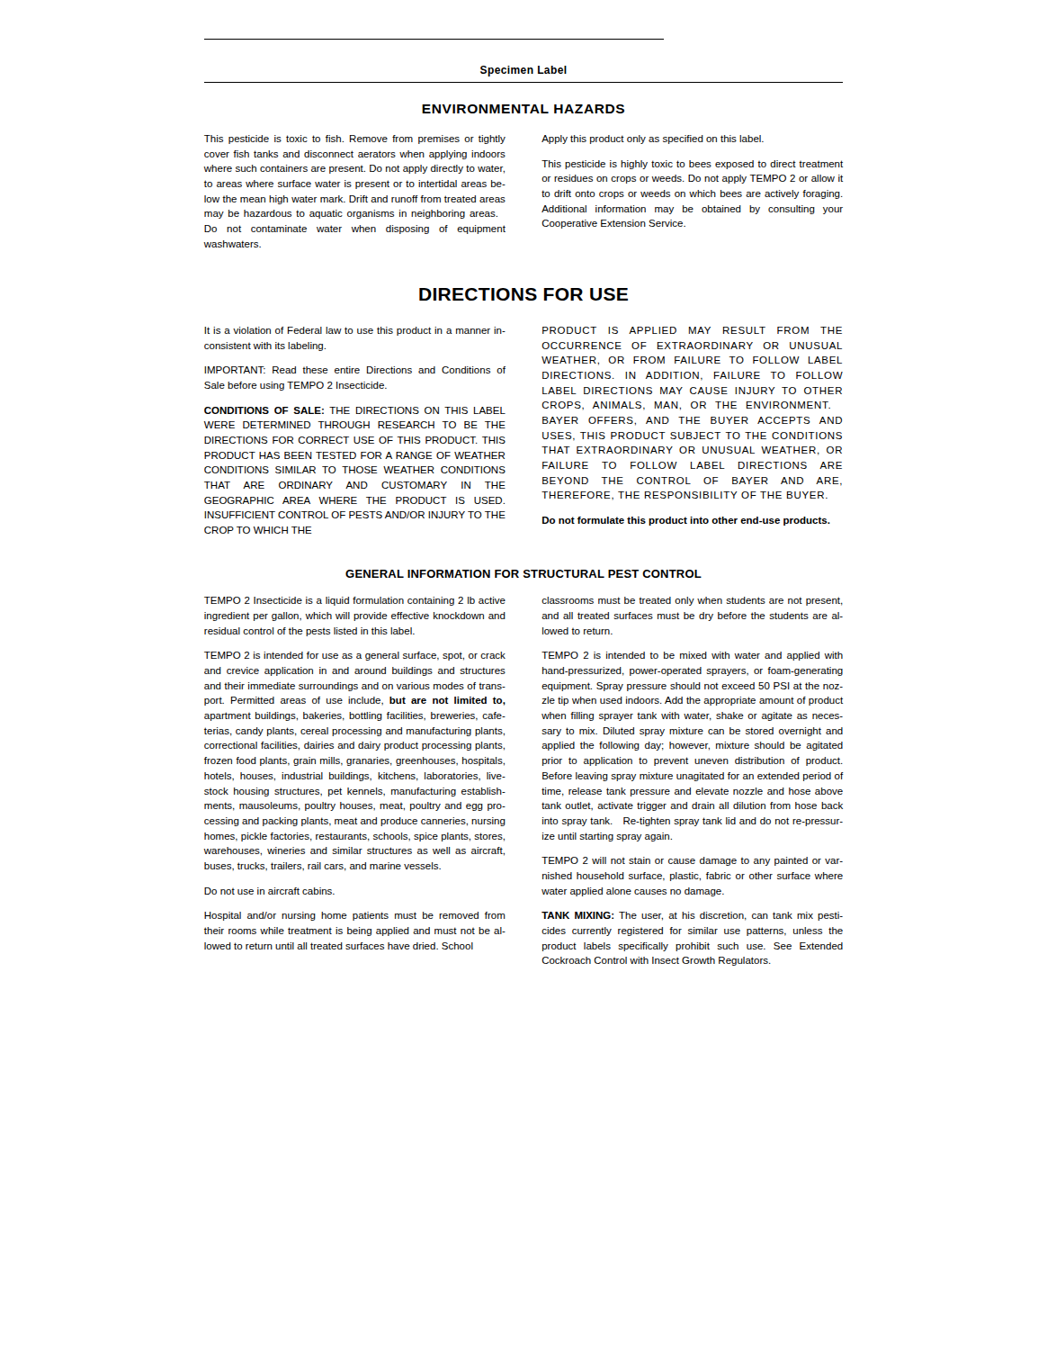Specimen Label
ENVIRONMENTAL HAZARDS
This pesticide is toxic to fish. Remove from premises or tightly cover fish tanks and disconnect aerators when applying indoors where such containers are present. Do not apply directly to water, to areas where surface water is present or to intertidal areas below the mean high water mark. Drift and runoff from treated areas may be hazardous to aquatic organisms in neighboring areas. Do not contaminate water when disposing of equipment washwaters.
Apply this product only as specified on this label.
This pesticide is highly toxic to bees exposed to direct treatment or residues on crops or weeds. Do not apply TEMPO 2 or allow it to drift onto crops or weeds on which bees are actively foraging. Additional information may be obtained by consulting your Cooperative Extension Service.
DIRECTIONS FOR USE
It is a violation of Federal law to use this product in a manner inconsistent with its labeling.
IMPORTANT: Read these entire Directions and Conditions of Sale before using TEMPO 2 Insecticide.
CONDITIONS OF SALE: THE DIRECTIONS ON THIS LABEL WERE DETERMINED THROUGH RESEARCH TO BE THE DIRECTIONS FOR CORRECT USE OF THIS PRODUCT. THIS PRODUCT HAS BEEN TESTED FOR A RANGE OF WEATHER CONDITIONS SIMILAR TO THOSE WEATHER CONDITIONS THAT ARE ORDINARY AND CUSTOMARY IN THE GEOGRAPHIC AREA WHERE THE PRODUCT IS USED. INSUFFICIENT CONTROL OF PESTS AND/OR INJURY TO THE CROP TO WHICH THE
PRODUCT IS APPLIED MAY RESULT FROM THE OCCURRENCE OF EXTRAORDINARY OR UNUSUAL WEATHER, OR FROM FAILURE TO FOLLOW LABEL DIRECTIONS. IN ADDITION, FAILURE TO FOLLOW LABEL DIRECTIONS MAY CAUSE INJURY TO OTHER CROPS, ANIMALS, MAN, OR THE ENVIRONMENT. BAYER OFFERS, AND THE BUYER ACCEPTS AND USES, THIS PRODUCT SUBJECT TO THE CONDITIONS THAT EXTRAORDINARY OR UNUSUAL WEATHER, OR FAILURE TO FOLLOW LABEL DIRECTIONS ARE BEYOND THE CONTROL OF BAYER AND ARE, THEREFORE, THE RESPONSIBILITY OF THE BUYER.
Do not formulate this product into other end-use products.
GENERAL INFORMATION FOR STRUCTURAL PEST CONTROL
TEMPO 2 Insecticide is a liquid formulation containing 2 lb active ingredient per gallon, which will provide effective knockdown and residual control of the pests listed in this label.
TEMPO 2 is intended for use as a general surface, spot, or crack and crevice application in and around buildings and structures and their immediate surroundings and on various modes of transport. Permitted areas of use include, but are not limited to, apartment buildings, bakeries, bottling facilities, breweries, cafeterias, candy plants, cereal processing and manufacturing plants, correctional facilities, dairies and dairy product processing plants, frozen food plants, grain mills, granaries, greenhouses, hospitals, hotels, houses, industrial buildings, kitchens, laboratories, livestock housing structures, pet kennels, manufacturing establishments, mausoleums, poultry houses, meat, poultry and egg processing and packing plants, meat and produce canneries, nursing homes, pickle factories, restaurants, schools, spice plants, stores, warehouses, wineries and similar structures as well as aircraft, buses, trucks, trailers, rail cars, and marine vessels.
Do not use in aircraft cabins.
Hospital and/or nursing home patients must be removed from their rooms while treatment is being applied and must not be allowed to return until all treated surfaces have dried. School
classrooms must be treated only when students are not present, and all treated surfaces must be dry before the students are allowed to return.
TEMPO 2 is intended to be mixed with water and applied with hand-pressurized, power-operated sprayers, or foam-generating equipment. Spray pressure should not exceed 50 PSI at the nozzle tip when used indoors. Add the appropriate amount of product when filling sprayer tank with water, shake or agitate as necessary to mix. Diluted spray mixture can be stored overnight and applied the following day; however, mixture should be agitated prior to application to prevent uneven distribution of product. Before leaving spray mixture unagitated for an extended period of time, release tank pressure and elevate nozzle and hose above tank outlet, activate trigger and drain all dilution from hose back into spray tank. Re-tighten spray tank lid and do not re-pressurize until starting spray again.
TEMPO 2 will not stain or cause damage to any painted or varnished household surface, plastic, fabric or other surface where water applied alone causes no damage.
TANK MIXING: The user, at his discretion, can tank mix pesticides currently registered for similar use patterns, unless the product labels specifically prohibit such use. See Extended Cockroach Control with Insect Growth Regulators.